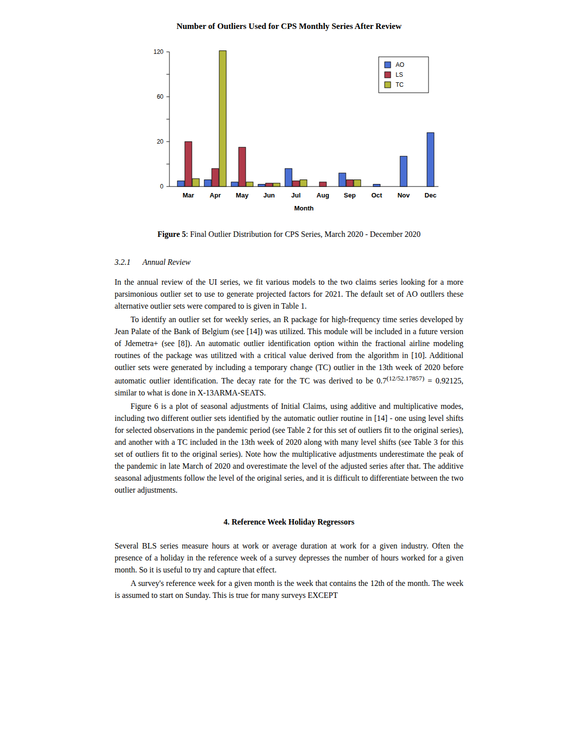Number of Outliers Used for CPS Monthly Series After Review
0 20 60 120 Mar Apr May Jun Jul Aug Sep Oct Nov Dec Month AO LS TC
Figure 5: Final Outlier Distribution for CPS Series, March 2020 - December 2020
3.2.1 Annual Review
In the annual review of the UI series, we fit various models to the two claims series looking for a more parsimonious outlier set to use to generate projected factors for 2021. The default set of AO outllers these alternative outlier sets were compared to is given in Table 1.
To identify an outlier set for weekly series, an R package for high-frequency time series developed by Jean Palate of the Bank of Belgium (see [14]) was utilized. This module will be included in a future version of Jdemetra+ (see [8]). An automatic outlier identification option within the fractional airline modeling routines of the package was utilitzed with a critical value derived from the algorithm in [10]. Additional outlier sets were generated by including a temporary change (TC) outlier in the 13th week of 2020 before automatic outlier identification. The decay rate for the TC was derived to be 0.7(12/52.17857) = 0.92125, similar to what is done in X-13ARMA-SEATS.
Figure 6 is a plot of seasonal adjustments of Initial Claims, using additive and multiplicative modes, including two different outlier sets identified by the automatic outlier routine in [14] - one using level shifts for selected observations in the pandemic period (see Table 2 for this set of outliers fit to the original series), and another with a TC included in the 13th week of 2020 along with many level shifts (see Table 3 for this set of outliers fit to the original series). Note how the multiplicative adjustments underestimate the peak of the pandemic in late March of 2020 and overestimate the level of the adjusted series after that. The additive seasonal adjustments follow the level of the original series, and it is difficult to differentiate between the two outlier adjustments.
4. Reference Week Holiday Regressors
Several BLS series measure hours at work or average duration at work for a given industry. Often the presence of a holiday in the reference week of a survey depresses the number of hours worked for a given month. So it is useful to try and capture that effect.
A survey's reference week for a given month is the week that contains the 12th of the month. The week is assumed to start on Sunday. This is true for many surveys EXCEPT